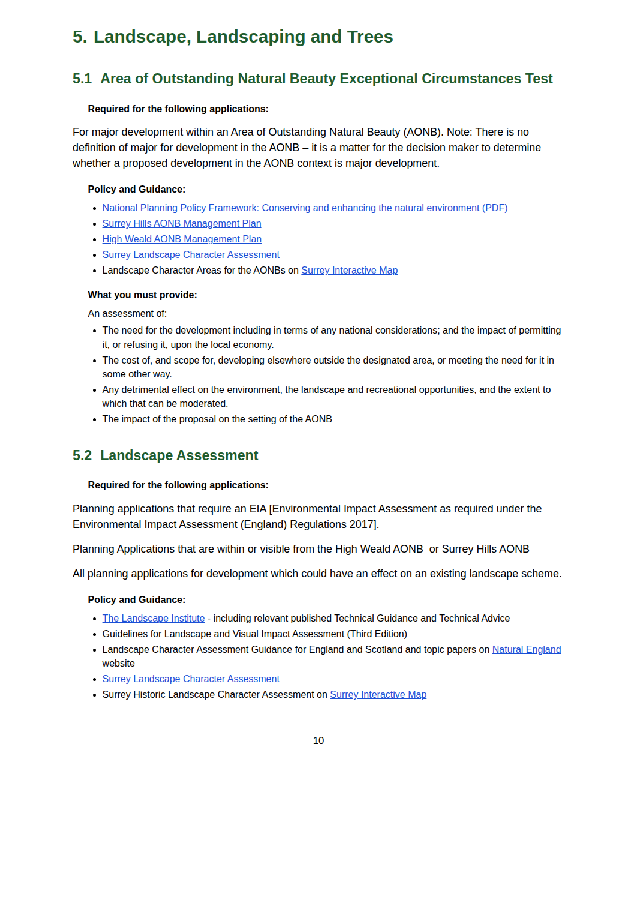5. Landscape, Landscaping and Trees
5.1 Area of Outstanding Natural Beauty Exceptional Circumstances Test
Required for the following applications:
For major development within an Area of Outstanding Natural Beauty (AONB). Note: There is no definition of major for development in the AONB – it is a matter for the decision maker to determine whether a proposed development in the AONB context is major development.
Policy and Guidance:
National Planning Policy Framework: Conserving and enhancing the natural environment (PDF)
Surrey Hills AONB Management Plan
High Weald AONB Management Plan
Surrey Landscape Character Assessment
Landscape Character Areas for the AONBs on Surrey Interactive Map
What you must provide:
An assessment of:
The need for the development including in terms of any national considerations; and the impact of permitting it, or refusing it, upon the local economy.
The cost of, and scope for, developing elsewhere outside the designated area, or meeting the need for it in some other way.
Any detrimental effect on the environment, the landscape and recreational opportunities, and the extent to which that can be moderated.
The impact of the proposal on the setting of the AONB
5.2 Landscape Assessment
Required for the following applications:
Planning applications that require an EIA [Environmental Impact Assessment as required under the Environmental Impact Assessment (England) Regulations 2017].
Planning Applications that are within or visible from the High Weald AONB or Surrey Hills AONB
All planning applications for development which could have an effect on an existing landscape scheme.
Policy and Guidance:
The Landscape Institute - including relevant published Technical Guidance and Technical Advice
Guidelines for Landscape and Visual Impact Assessment (Third Edition)
Landscape Character Assessment Guidance for England and Scotland and topic papers on Natural England website
Surrey Landscape Character Assessment
Surrey Historic Landscape Character Assessment on Surrey Interactive Map
10